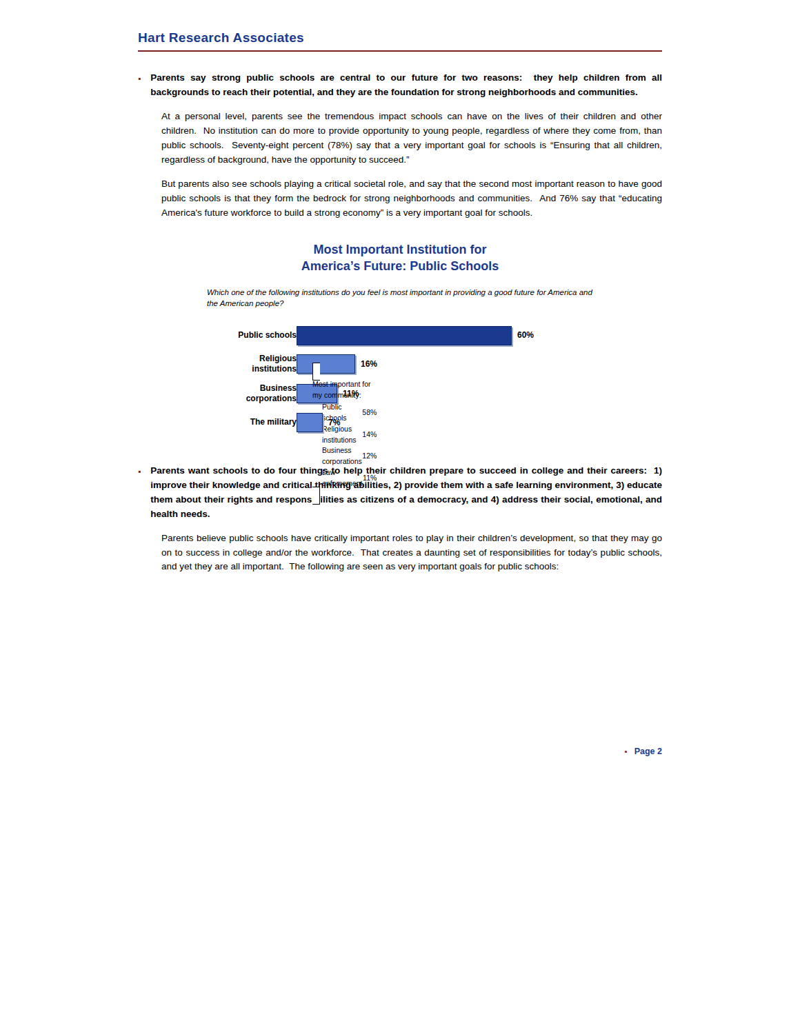Hart Research Associates
▪
Parents say strong public schools are central to our future for two reasons: they help children from all backgrounds to reach their potential, and they are the foundation for strong neighborhoods and communities.
At a personal level, parents see the tremendous impact schools can have on the lives of their children and other children. No institution can do more to provide opportunity to young people, regardless of where they come from, than public schools. Seventy-eight percent (78%) say that a very important goal for schools is “Ensuring that all children, regardless of background, have the opportunity to succeed.”
But parents also see schools playing a critical societal role, and say that the second most important reason to have good public schools is that they form the bedrock for strong neighborhoods and communities. And 76% say that “educating America's future workforce to build a strong economy” is a very important goal for schools.
Most Important Institution for
America’s Future: Public Schools
Which one of the following institutions do you feel is most important in providing a good future for America and the American people?
| Public schools | 60% |
| Religious institutions | 16% |
| Business corporations | 11% Most important for my community: / Public schools / 58% / / Religious institutions / 14% / / Business corporations / 12% / / Law enforcement / 11% / |
| The military | 7% |
▪
Parents want schools to do four things to help their children prepare to succeed in college and their careers: 1) improve their knowledge and critical thinking abilities, 2) provide them with a safe learning environment, 3) educate them about their rights and responsibilities as citizens of a democracy, and 4) address their social, emotional, and health needs.
Parents believe public schools have critically important roles to play in their children’s development, so that they may go on to success in college and/or the workforce. That creates a daunting set of responsibilities for today’s public schools, and yet they are all important. The following are seen as very important goals for public schools:
▪Page 2